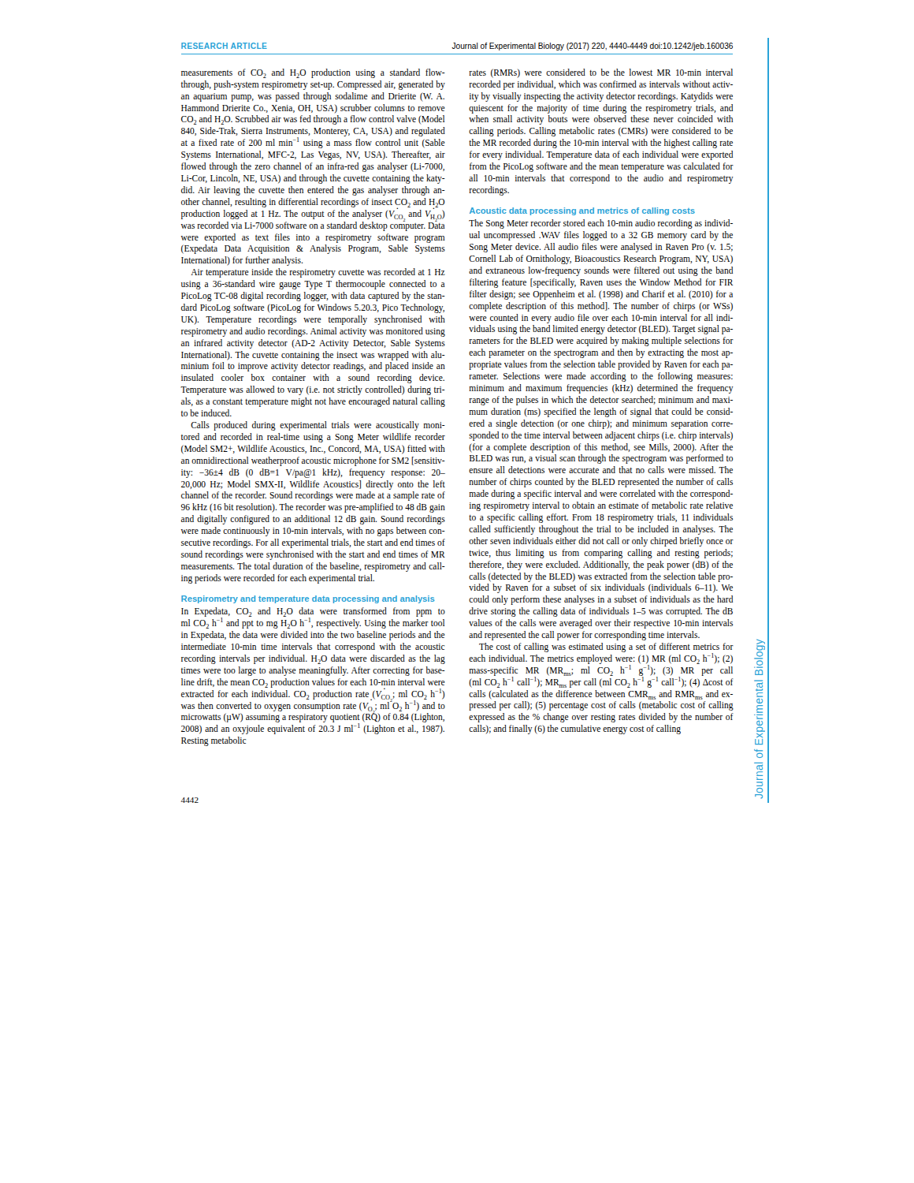RESEARCH ARTICLE
Journal of Experimental Biology (2017) 220, 4440-4449 doi:10.1242/jeb.160036
measurements of CO2 and H2O production using a standard flow-through, push-system respirometry set-up. Compressed air, generated by an aquarium pump, was passed through sodalime and Drierite (W. A. Hammond Drierite Co., Xenia, OH, USA) scrubber columns to remove CO2 and H2O. Scrubbed air was fed through a flow control valve (Model 840, Side-Trak, Sierra Instruments, Monterey, CA, USA) and regulated at a fixed rate of 200 ml min−1 using a mass flow control unit (Sable Systems International, MFC-2, Las Vegas, NV, USA). Thereafter, air flowed through the zero channel of an infra-red gas analyser (Li-7000, Li-Cor, Lincoln, NE, USA) and through the cuvette containing the katydid. Air leaving the cuvette then entered the gas analyser through another channel, resulting in differential recordings of insect CO2 and H2O production logged at 1 Hz. The output of the analyser (VCO2 and VH2O) was recorded via Li-7000 software on a standard desktop computer. Data were exported as text files into a respirometry software program (Expedata Data Acquisition & Analysis Program, Sable Systems International) for further analysis.
Air temperature inside the respirometry cuvette was recorded at 1 Hz using a 36-standard wire gauge Type T thermocouple connected to a PicoLog TC-08 digital recording logger, with data captured by the standard PicoLog software (PicoLog for Windows 5.20.3, Pico Technology, UK). Temperature recordings were temporally synchronised with respirometry and audio recordings. Animal activity was monitored using an infrared activity detector (AD-2 Activity Detector, Sable Systems International). The cuvette containing the insect was wrapped with aluminium foil to improve activity detector readings, and placed inside an insulated cooler box container with a sound recording device. Temperature was allowed to vary (i.e. not strictly controlled) during trials, as a constant temperature might not have encouraged natural calling to be induced.
Calls produced during experimental trials were acoustically monitored and recorded in real-time using a Song Meter wildlife recorder (Model SM2+, Wildlife Acoustics, Inc., Concord, MA, USA) fitted with an omnidirectional weatherproof acoustic microphone for SM2 [sensitivity: −36±4 dB (0 dB=1 V/pa@1 kHz), frequency response: 20–20,000 Hz; Model SMX-II, Wildlife Acoustics] directly onto the left channel of the recorder. Sound recordings were made at a sample rate of 96 kHz (16 bit resolution). The recorder was pre-amplified to 48 dB gain and digitally configured to an additional 12 dB gain. Sound recordings were made continuously in 10-min intervals, with no gaps between consecutive recordings. For all experimental trials, the start and end times of sound recordings were synchronised with the start and end times of MR measurements. The total duration of the baseline, respirometry and calling periods were recorded for each experimental trial.
Respirometry and temperature data processing and analysis
In Expedata, CO2 and H2O data were transformed from ppm to ml CO2 h−1 and ppt to mg H2O h−1, respectively. Using the marker tool in Expedata, the data were divided into the two baseline periods and the intermediate 10-min time intervals that correspond with the acoustic recording intervals per individual. H2O data were discarded as the lag times were too large to analyse meaningfully. After correcting for baseline drift, the mean CO2 production values for each 10-min interval were extracted for each individual. CO2 production rate (VCO2; ml CO2 h−1) was then converted to oxygen consumption rate (VO2; ml O2 h−1) and to microwatts (µW) assuming a respiratory quotient (RQ) of 0.84 (Lighton, 2008) and an oxyjoule equivalent of 20.3 J ml−1 (Lighton et al., 1987). Resting metabolic
rates (RMRs) were considered to be the lowest MR 10-min interval recorded per individual, which was confirmed as intervals without activity by visually inspecting the activity detector recordings. Katydids were quiescent for the majority of time during the respirometry trials, and when small activity bouts were observed these never coincided with calling periods. Calling metabolic rates (CMRs) were considered to be the MR recorded during the 10-min interval with the highest calling rate for every individual. Temperature data of each individual were exported from the PicoLog software and the mean temperature was calculated for all 10-min intervals that correspond to the audio and respirometry recordings.
Acoustic data processing and metrics of calling costs
The Song Meter recorder stored each 10-min audio recording as individual uncompressed .WAV files logged to a 32 GB memory card by the Song Meter device. All audio files were analysed in Raven Pro (v. 1.5; Cornell Lab of Ornithology, Bioacoustics Research Program, NY, USA) and extraneous low-frequency sounds were filtered out using the band filtering feature [specifically, Raven uses the Window Method for FIR filter design; see Oppenheim et al. (1998) and Charif et al. (2010) for a complete description of this method]. The number of chirps (or WSs) were counted in every audio file over each 10-min interval for all individuals using the band limited energy detector (BLED). Target signal parameters for the BLED were acquired by making multiple selections for each parameter on the spectrogram and then by extracting the most appropriate values from the selection table provided by Raven for each parameter. Selections were made according to the following measures: minimum and maximum frequencies (kHz) determined the frequency range of the pulses in which the detector searched; minimum and maximum duration (ms) specified the length of signal that could be considered a single detection (or one chirp); and minimum separation corresponded to the time interval between adjacent chirps (i.e. chirp intervals) (for a complete description of this method, see Mills, 2000). After the BLED was run, a visual scan through the spectrogram was performed to ensure all detections were accurate and that no calls were missed. The number of chirps counted by the BLED represented the number of calls made during a specific interval and were correlated with the corresponding respirometry interval to obtain an estimate of metabolic rate relative to a specific calling effort. From 18 respirometry trials, 11 individuals called sufficiently throughout the trial to be included in analyses. The other seven individuals either did not call or only chirped briefly once or twice, thus limiting us from comparing calling and resting periods; therefore, they were excluded. Additionally, the peak power (dB) of the calls (detected by the BLED) was extracted from the selection table provided by Raven for a subset of six individuals (individuals 6–11). We could only perform these analyses in a subset of individuals as the hard drive storing the calling data of individuals 1–5 was corrupted. The dB values of the calls were averaged over their respective 10-min intervals and represented the call power for corresponding time intervals.
The cost of calling was estimated using a set of different metrics for each individual. The metrics employed were: (1) MR (ml CO2 h−1); (2) mass-specific MR (MRms; ml CO2 h−1 g−1); (3) MR per call (ml CO2 h−1 call−1); MRms per call (ml CO2 h−1 g−1 call−1); (4) Δcost of calls (calculated as the difference between CMRms and RMRms and expressed per call); (5) percentage cost of calls (metabolic cost of calling expressed as the % change over resting rates divided by the number of calls); and finally (6) the cumulative energy cost of calling
4442
Journal of Experimental Biology